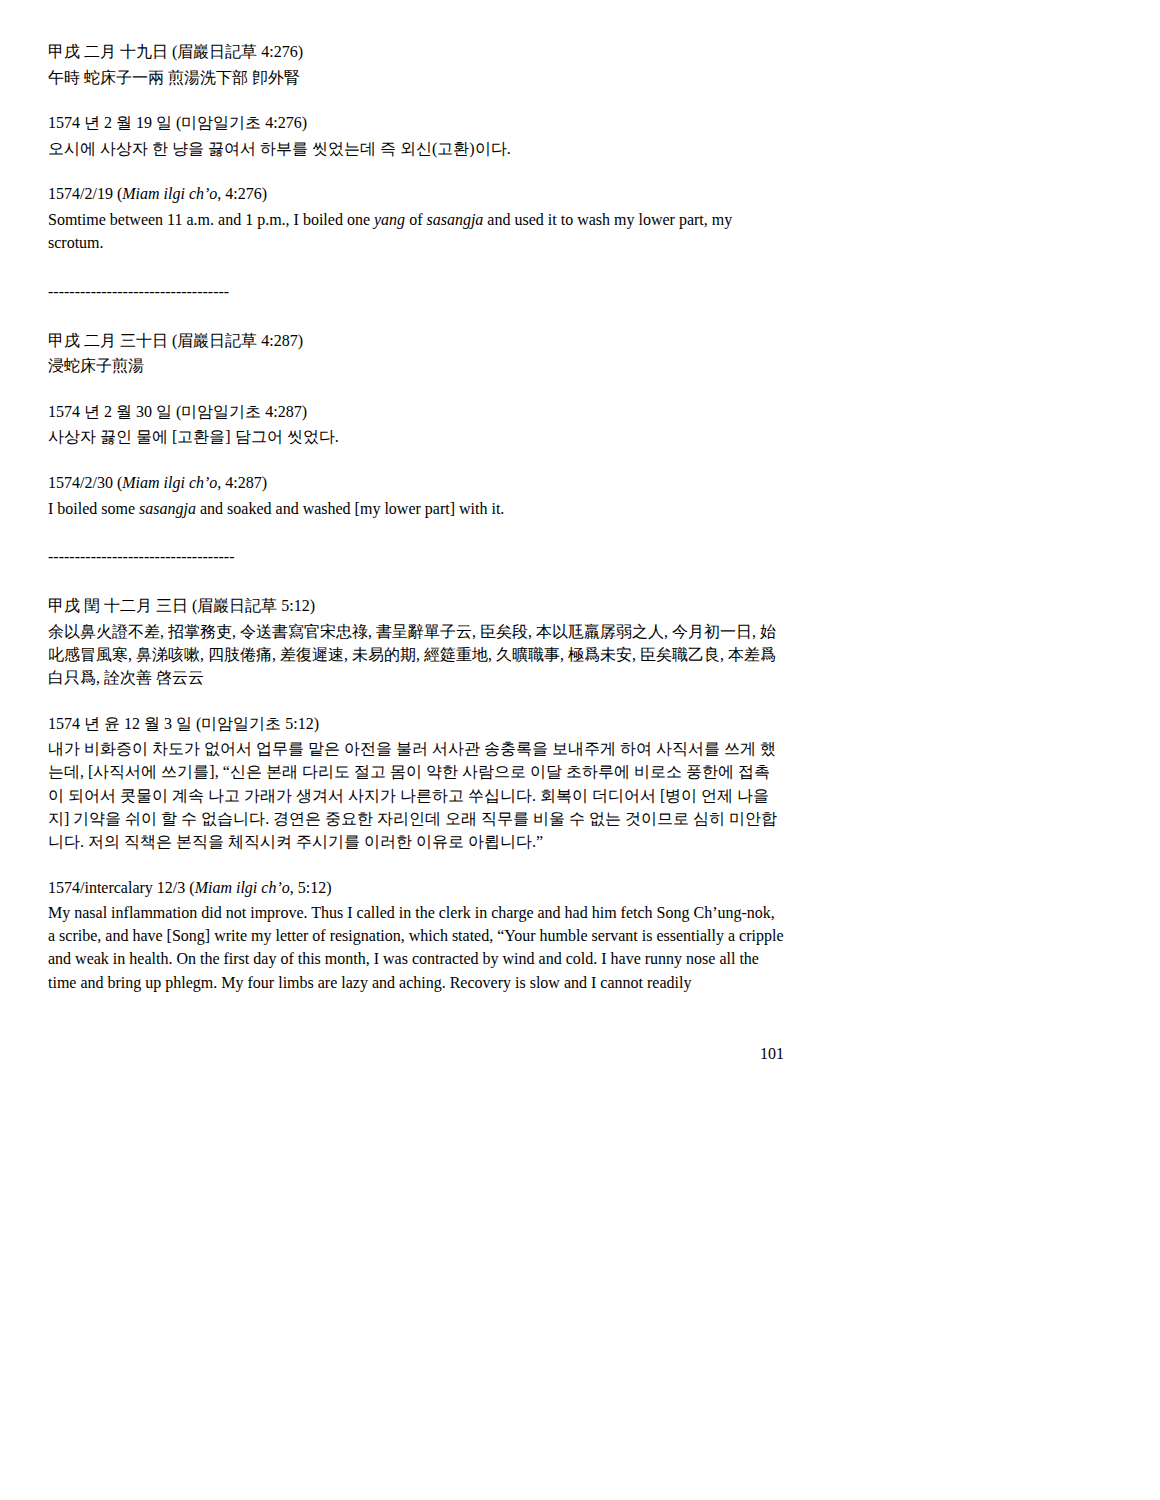甲戌 二月 十九日 (眉巖日記草 4:276)
午時 蛇床子一兩 煎湯洗下部 卽外腎
1574 년 2 월 19 일 (미암일기초 4:276)
오시에 사상자 한 냥을 끓여서 하부를 씻었는데 즉 외신(고환)이다.
1574/2/19 (Miam ilgi ch’o, 4:276)
Somtime between 11 a.m. and 1 p.m., I boiled one yang of sasangja and used it to wash my lower part, my scrotum.
----------------------------------
甲戌 二月 三十日 (眉巖日記草 4:287)
浸蛇床子煎湯
1574 년 2 월 30 일 (미암일기초 4:287)
사상자 끓인 물에 [고환을] 담그어 씻었다.
1574/2/30 (Miam ilgi ch’o, 4:287)
I boiled some sasangja and soaked and washed [my lower part] with it.
-----------------------------------
甲戌 閏 十二月 三日 (眉巖日記草 5:12)
余以鼻火證不差, 招掌務吏, 令送書寫官宋忠祿, 書呈辭單子云, 臣矣段, 本以尫羸孱弱之人, 今月初一日, 始叱感冒風寒, 鼻涕咳嗽, 四肢倦痛, 差復遲速, 未易的期, 經筵重地, 久曠職事, 極爲未安, 臣矣職乙良, 本差爲白只爲, 詮次善 啓云云
1574 년 윤 12 월 3 일 (미암일기초 5:12)
내가 비화증이 차도가 없어서 업무를 맡은 아전을 불러 서사관 송충록을 보내주게 하여 사직서를 쓰게 했는데, [사직서에 쓰기를], “신은 본래 다리도 절고 몸이 약한 사람으로 이달 초하루에 비로소 풍한에 접촉이 되어서 콧물이 계속 나고 가래가 생겨서 사지가 나른하고 쑤십니다. 회복이 더디어서 [병이 언제 나을지] 기약을 쉬이 할 수 없습니다. 경연은 중요한 자리인데 오래 직무를 비울 수 없는 것이므로 심히 미안합니다. 저의 직책은 본직을 체직시켜 주시기를 이러한 이유로 아룁니다.”
1574/intercalary 12/3 (Miam ilgi ch’o, 5:12)
My nasal inflammation did not improve. Thus I called in the clerk in charge and had him fetch Song Ch’ung-nok, a scribe, and have [Song] write my letter of resignation, which stated, “Your humble servant is essentially a cripple and weak in health. On the first day of this month, I was contracted by wind and cold. I have runny nose all the time and bring up phlegm. My four limbs are lazy and aching. Recovery is slow and I cannot readily
101